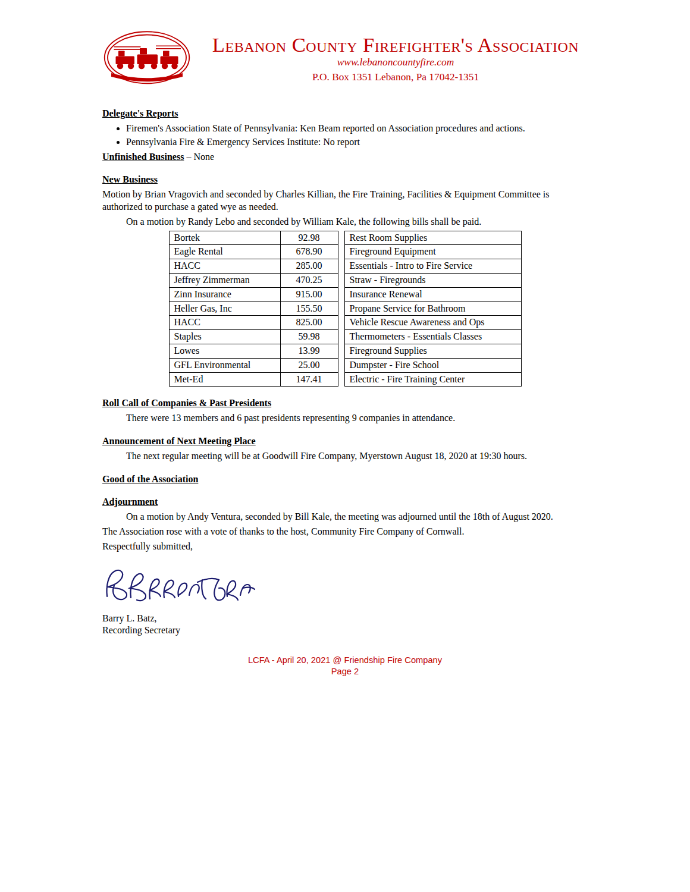Lebanon County Firefighter's Association
www.lebanoncountyfire.com
P.O. Box 1351 Lebanon, Pa 17042-1351
Delegate's Reports
Firemen's Association State of Pennsylvania: Ken Beam reported on Association procedures and actions.
Pennsylvania Fire & Emergency Services Institute: No report
Unfinished Business – None
New Business
Motion by Brian Vragovich and seconded by Charles Killian, the Fire Training, Facilities & Equipment Committee is authorized to purchase a gated wye as needed.
On a motion by Randy Lebo and seconded by William Kale, the following bills shall be paid.
| Bortek | 92.98 | | Rest Room Supplies |
| Eagle Rental | 678.90 | | Fireground Equipment |
| HACC | 285.00 | | Essentials - Intro to Fire Service |
| Jeffrey Zimmerman | 470.25 | | Straw - Firegrounds |
| Zinn Insurance | 915.00 | | Insurance Renewal |
| Heller Gas, Inc | 155.50 | | Propane Service for Bathroom |
| HACC | 825.00 | | Vehicle Rescue Awareness and Ops |
| Staples | 59.98 | | Thermometers - Essentials Classes |
| Lowes | 13.99 | | Fireground Supplies |
| GFL Environmental | 25.00 | | Dumpster - Fire School |
| Met-Ed | 147.41 | | Electric - Fire Training Center |
Roll Call of Companies & Past Presidents
There were 13 members and 6 past presidents representing 9 companies in attendance.
Announcement of Next Meeting Place
The next regular meeting will be at Goodwill Fire Company, Myerstown August 18, 2020 at 19:30 hours.
Good of the Association
Adjournment
On a motion by Andy Ventura, seconded by Bill Kale, the meeting was adjourned until the 18th of August 2020.
The Association rose with a vote of thanks to the host, Community Fire Company of Cornwall.
Respectfully submitted,
Barry L. Batz,
Recording Secretary
LCFA - April 20, 2021 @ Friendship Fire Company
Page 2